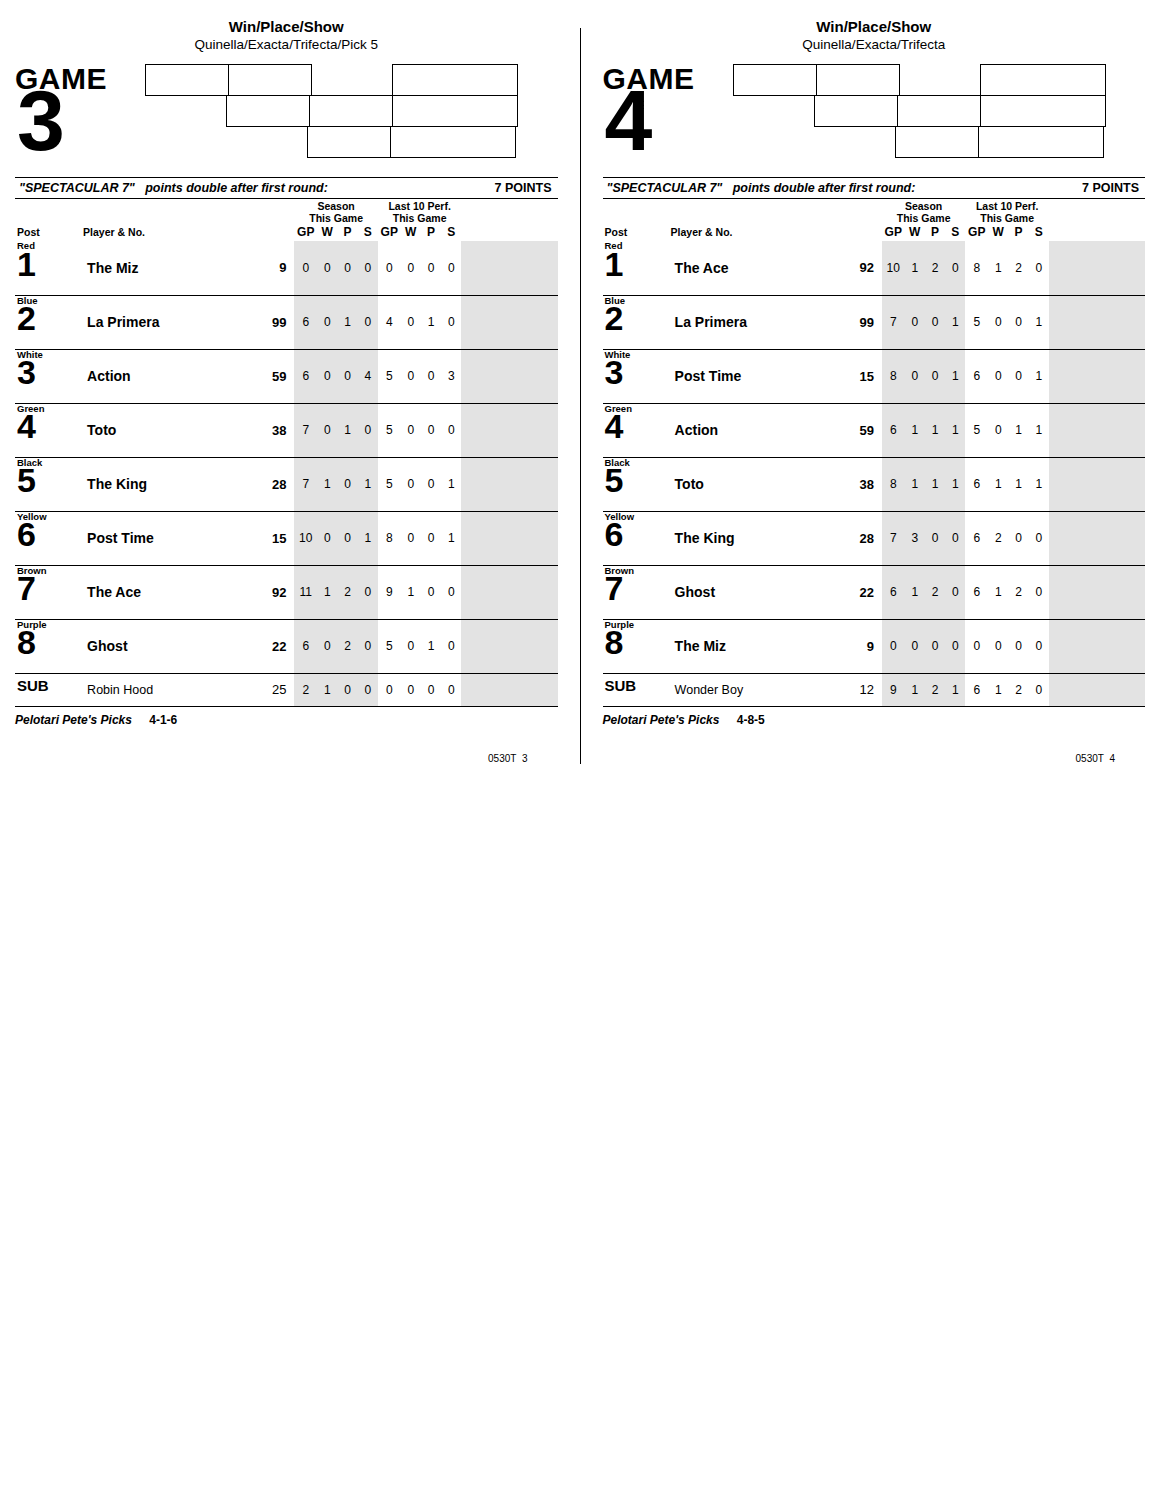Win/Place/Show
Quinella/Exacta/Trifecta/Pick 5
GAME
3
"SPECTACULAR 7" points double after first round:7 POINTS
| | | | Season This Game | Last 10 Perf. This Game | |
| --- | --- | --- | --- | --- | --- |
| Post | Player & No. | GP | W | P | S | GP | W | P | S | |
| Red 1 | The Miz | 9 | 0 | 0 | 0 | 0 | 0 | 0 | 0 | 0 | |
| Blue 2 | La Primera | 99 | 6 | 0 | 1 | 0 | 4 | 0 | 1 | 0 | |
| White 3 | Action | 59 | 6 | 0 | 0 | 4 | 5 | 0 | 0 | 3 | |
| Green 4 | Toto | 38 | 7 | 0 | 1 | 0 | 5 | 0 | 0 | 0 | |
| Black 5 | The King | 28 | 7 | 1 | 0 | 1 | 5 | 0 | 0 | 1 | |
| Yellow 6 | Post Time | 15 | 10 | 0 | 0 | 1 | 8 | 0 | 0 | 1 | |
| Brown 7 | The Ace | 92 | 11 | 1 | 2 | 0 | 9 | 1 | 0 | 0 | |
| Purple 8 | Ghost | 22 | 6 | 0 | 2 | 0 | 5 | 0 | 1 | 0 | |
| SUB | Robin Hood | 25 | 2 | 1 | 0 | 0 | 0 | 0 | 0 | 0 | |
Pelotari Pete's Picks 4-1-6
0530T 3
Win/Place/Show
Quinella/Exacta/Trifecta
GAME
4
"SPECTACULAR 7" points double after first round:7 POINTS
| | | | Season This Game | Last 10 Perf. This Game | |
| --- | --- | --- | --- | --- | --- |
| Post | Player & No. | GP | W | P | S | GP | W | P | S | |
| Red 1 | The Ace | 92 | 10 | 1 | 2 | 0 | 8 | 1 | 2 | 0 | |
| Blue 2 | La Primera | 99 | 7 | 0 | 0 | 1 | 5 | 0 | 0 | 1 | |
| White 3 | Post Time | 15 | 8 | 0 | 0 | 1 | 6 | 0 | 0 | 1 | |
| Green 4 | Action | 59 | 6 | 1 | 1 | 1 | 5 | 0 | 1 | 1 | |
| Black 5 | Toto | 38 | 8 | 1 | 1 | 1 | 6 | 1 | 1 | 1 | |
| Yellow 6 | The King | 28 | 7 | 3 | 0 | 0 | 6 | 2 | 0 | 0 | |
| Brown 7 | Ghost | 22 | 6 | 1 | 2 | 0 | 6 | 1 | 2 | 0 | |
| Purple 8 | The Miz | 9 | 0 | 0 | 0 | 0 | 0 | 0 | 0 | 0 | |
| SUB | Wonder Boy | 12 | 9 | 1 | 2 | 1 | 6 | 1 | 2 | 0 | |
Pelotari Pete's Picks 4-8-5
0530T 4